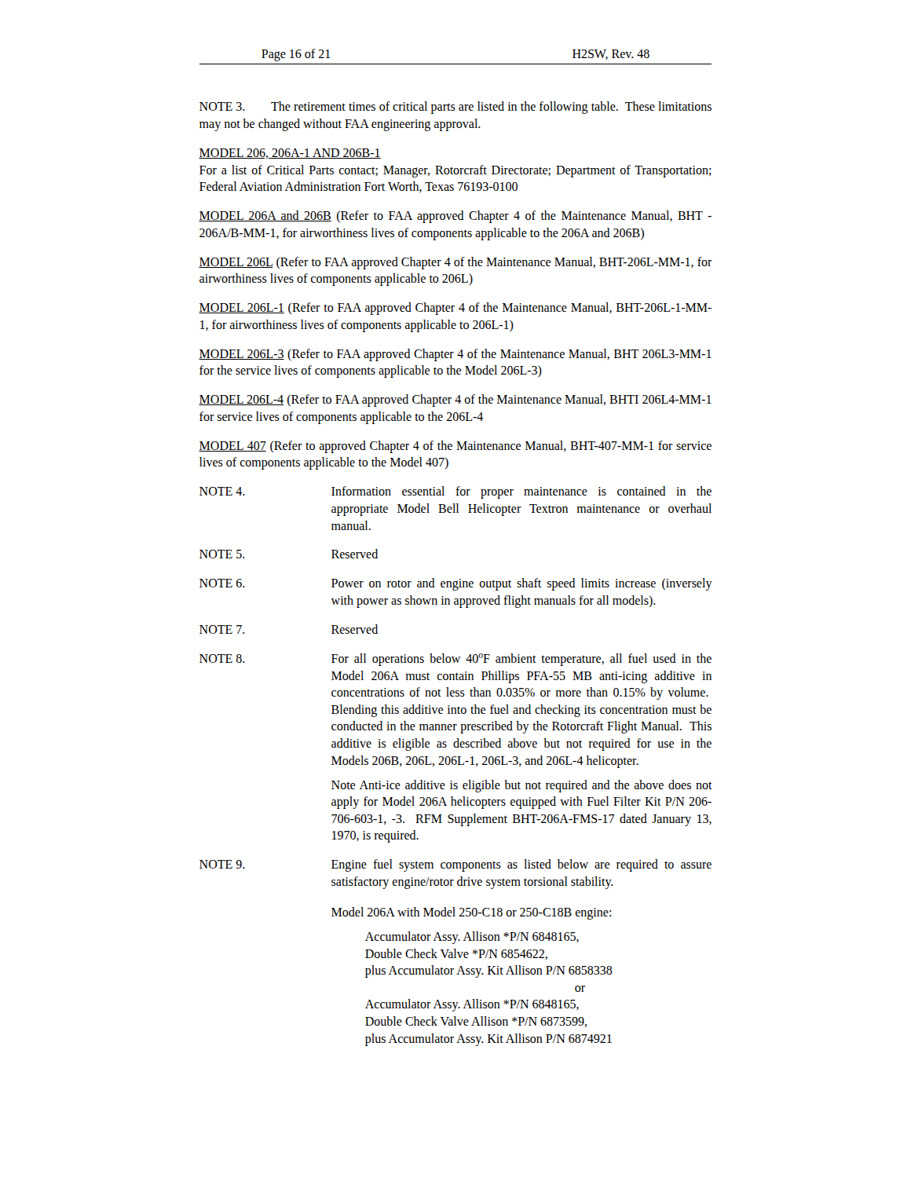Page 16 of 21 H2SW, Rev. 48
NOTE 3. The retirement times of critical parts are listed in the following table. These limitations may not be changed without FAA engineering approval.
MODEL 206, 206A-1 AND 206B-1
For a list of Critical Parts contact; Manager, Rotorcraft Directorate; Department of Transportation; Federal Aviation Administration Fort Worth, Texas 76193-0100
MODEL 206A and 206B (Refer to FAA approved Chapter 4 of the Maintenance Manual, BHT - 206A/B-MM-1, for airworthiness lives of components applicable to the 206A and 206B)
MODEL 206L (Refer to FAA approved Chapter 4 of the Maintenance Manual, BHT-206L-MM-1, for airworthiness lives of components applicable to 206L)
MODEL 206L-1 (Refer to FAA approved Chapter 4 of the Maintenance Manual, BHT-206L-1-MM-1, for airworthiness lives of components applicable to 206L-1)
MODEL 206L-3 (Refer to FAA approved Chapter 4 of the Maintenance Manual, BHT 206L3-MM-1 for the service lives of components applicable to the Model 206L-3)
MODEL 206L-4 (Refer to FAA approved Chapter 4 of the Maintenance Manual, BHTI 206L4-MM-1 for service lives of components applicable to the 206L-4
MODEL 407 (Refer to approved Chapter 4 of the Maintenance Manual, BHT-407-MM-1 for service lives of components applicable to the Model 407)
NOTE 4.
Information essential for proper maintenance is contained in the appropriate Model Bell Helicopter Textron maintenance or overhaul manual.
NOTE 5.
Reserved
NOTE 6.
Power on rotor and engine output shaft speed limits increase (inversely with power as shown in approved flight manuals for all models).
NOTE 7.
Reserved
NOTE 8.
For all operations below 40oF ambient temperature, all fuel used in the Model 206A must contain Phillips PFA-55 MB anti-icing additive in concentrations of not less than 0.035% or more than 0.15% by volume. Blending this additive into the fuel and checking its concentration must be conducted in the manner prescribed by the Rotorcraft Flight Manual. This additive is eligible as described above but not required for use in the Models 206B, 206L, 206L-1, 206L-3, and 206L-4 helicopter.
Note Anti-ice additive is eligible but not required and the above does not apply for Model 206A helicopters equipped with Fuel Filter Kit P/N 206-706-603-1, -3. RFM Supplement BHT-206A-FMS-17 dated January 13, 1970, is required.
NOTE 9.
Engine fuel system components as listed below are required to assure satisfactory engine/rotor drive system torsional stability.
Model 206A with Model 250-C18 or 250-C18B engine:
Accumulator Assy. Allison *P/N 6848165,
Double Check Valve *P/N 6854622,
plus Accumulator Assy. Kit Allison P/N 6858338
or
Accumulator Assy. Allison *P/N 6848165,
Double Check Valve Allison *P/N 6873599,
plus Accumulator Assy. Kit Allison P/N 6874921